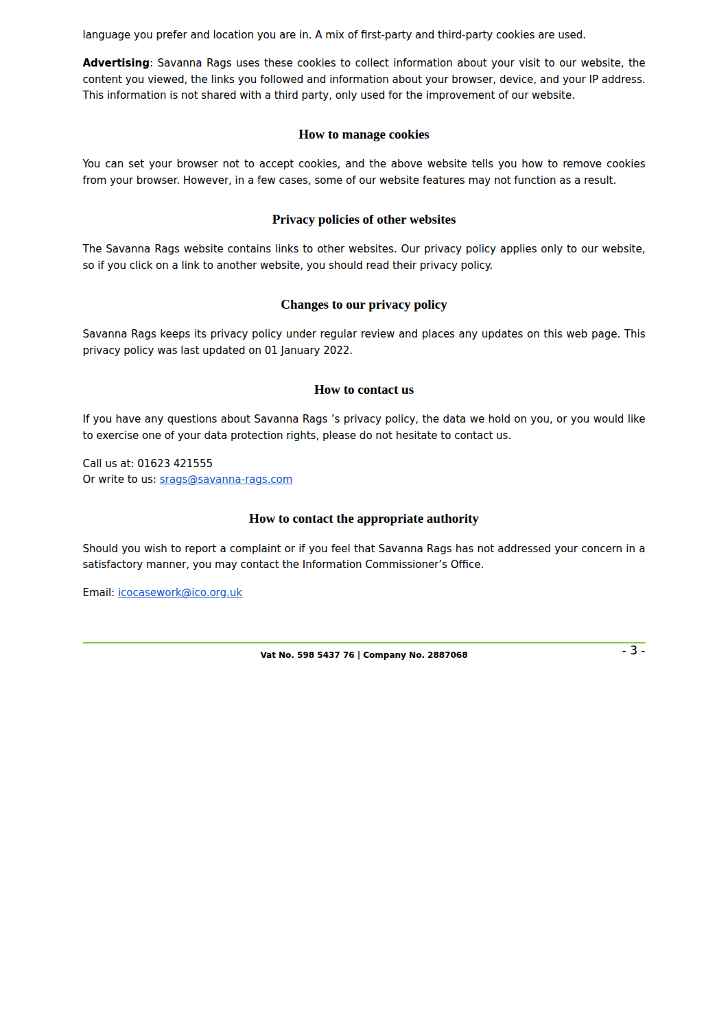language you prefer and location you are in. A mix of first-party and third-party cookies are used.
Advertising: Savanna Rags uses these cookies to collect information about your visit to our website, the content you viewed, the links you followed and information about your browser, device, and your IP address. This information is not shared with a third party, only used for the improvement of our website.
How to manage cookies
You can set your browser not to accept cookies, and the above website tells you how to remove cookies from your browser. However, in a few cases, some of our website features may not function as a result.
Privacy policies of other websites
The Savanna Rags website contains links to other websites. Our privacy policy applies only to our website, so if you click on a link to another website, you should read their privacy policy.
Changes to our privacy policy
Savanna Rags keeps its privacy policy under regular review and places any updates on this web page. This privacy policy was last updated on 01 January 2022.
How to contact us
If you have any questions about Savanna Rags ’s privacy policy, the data we hold on you, or you would like to exercise one of your data protection rights, please do not hesitate to contact us.
Call us at: 01623 421555 Or write to us: srags@savanna-rags.com
How to contact the appropriate authority
Should you wish to report a complaint or if you feel that Savanna Rags has not addressed your concern in a satisfactory manner, you may contact the Information Commissioner’s Office.
Email: icocasework@ico.org.uk
Vat No. 598 5437 76 | Company No. 2887068 - 3 -